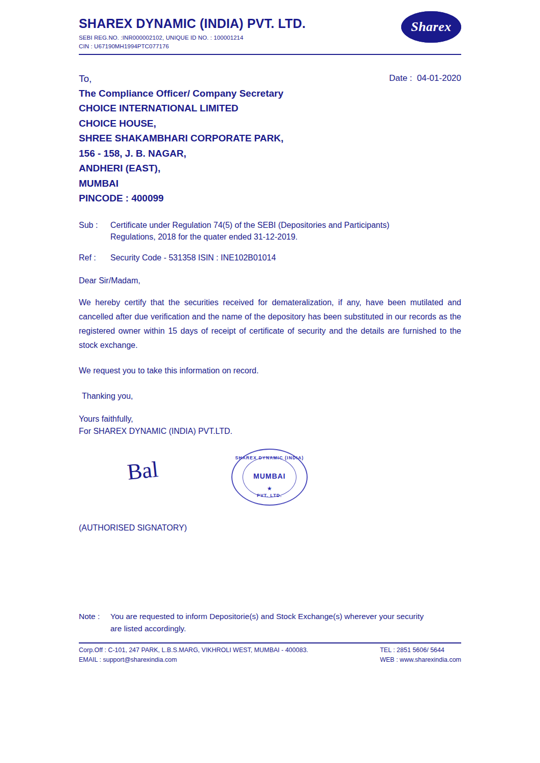Sharex
SHAREX DYNAMIC (INDIA) PVT. LTD.
SEBI REG.NO. :INR000002102, UNIQUE ID NO. : 100001214
CIN : U67190MH1994PTC077176
To,
The Compliance Officer/ Company Secretary
CHOICE INTERNATIONAL LIMITED
CHOICE HOUSE,
SHREE SHAKAMBHARI CORPORATE PARK,
156 - 158, J. B. NAGAR,
ANDHERI (EAST),
MUMBAI
PINCODE : 400099
Date : 04-01-2020
Sub :
Certificate under Regulation 74(5) of the SEBI (Depositories and Participants)
Regulations, 2018 for the quater ended 31-12-2019.
Ref :
Security Code - 531358 ISIN : INE102B01014
Dear Sir/Madam,
We hereby certify that the securities received for demateralization, if any, have been mutilated and cancelled after due verification and the name of the depository has been substituted in our records as the registered owner within 15 days of receipt of certificate of security and the details are furnished to the stock exchange.
We request you to take this information on record.
Thanking you,
Yours faithfully,
For SHAREX DYNAMIC (INDIA) PVT.LTD.
Bal
SHAREX DYNAMIC (INDIA)
MUMBAI
★
PVT. LTD.
(AUTHORISED SIGNATORY)
Note :
You are requested to inform Depositorie(s) and Stock Exchange(s) wherever your security
are listed accordingly.
Corp.Off : C-101, 247 PARK, L.B.S.MARG, VIKHROLI WEST, MUMBAI - 400083.
EMAIL : support@sharexindia.com
TEL : 2851 5606/ 5644
WEB : www.sharexindia.com